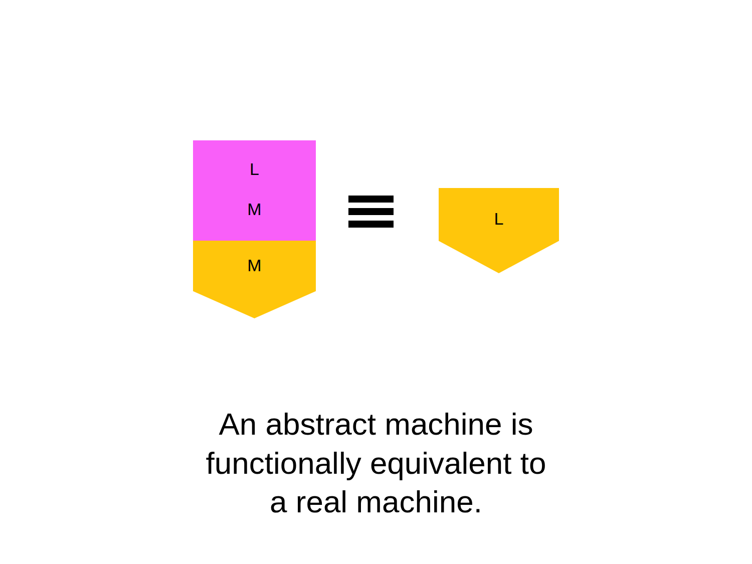L M
M
L
An abstract machine is
functionally equivalent to
a real machine.